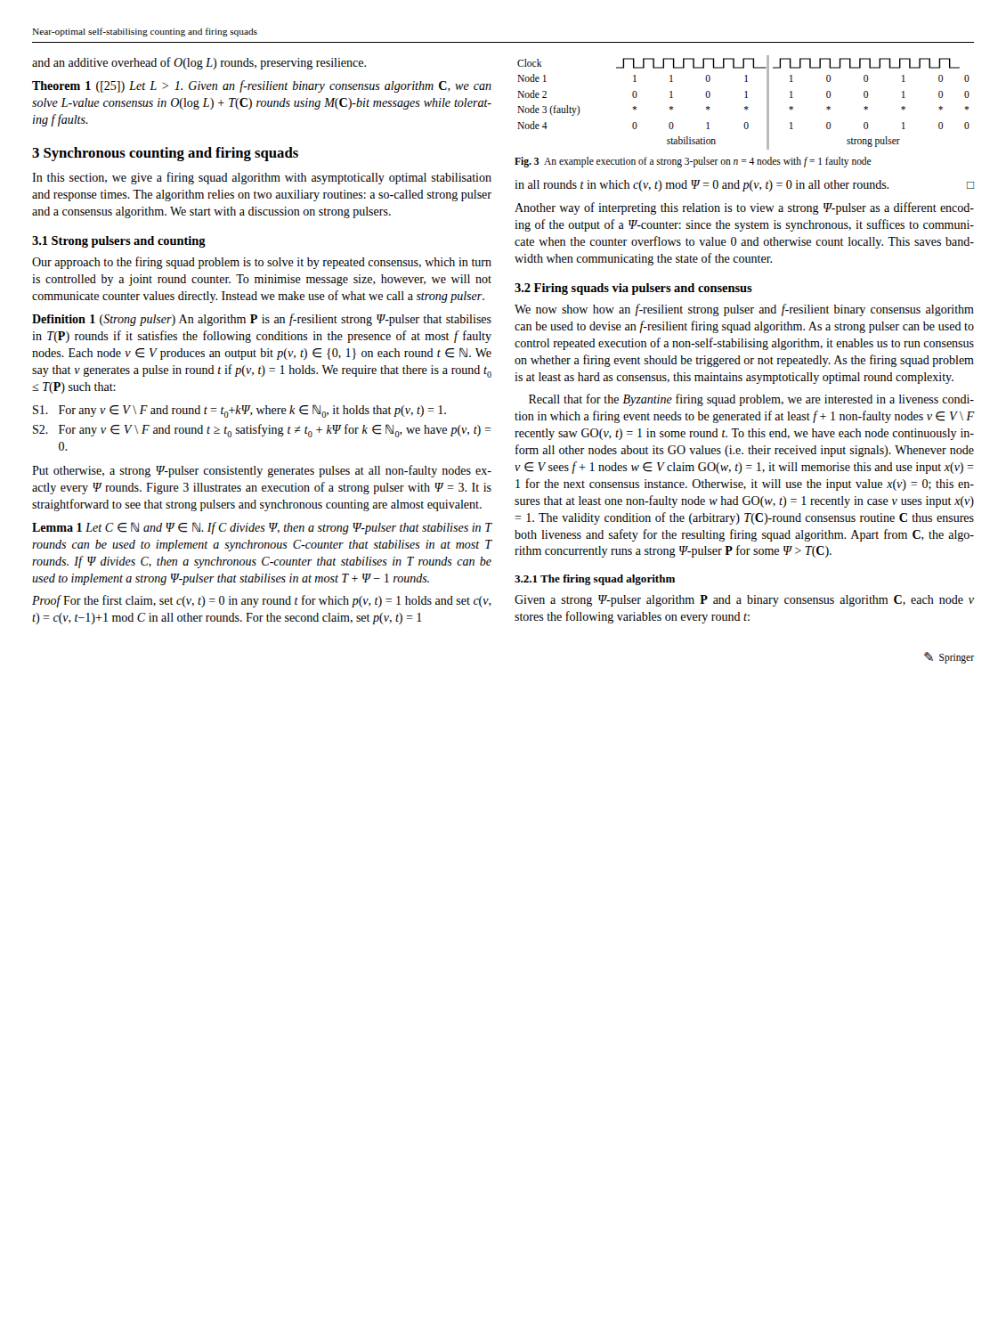Near-optimal self-stabilising counting and firing squads
and an additive overhead of O(log L) rounds, preserving resilience.
Theorem 1 ([25]) Let L > 1. Given an f-resilient binary consensus algorithm C, we can solve L-value consensus in O(log L) + T(C) rounds using M(C)-bit messages while tolerating f faults.
3 Synchronous counting and firing squads
In this section, we give a firing squad algorithm with asymptotically optimal stabilisation and response times. The algorithm relies on two auxiliary routines: a so-called strong pulser and a consensus algorithm. We start with a discussion on strong pulsers.
3.1 Strong pulsers and counting
Our approach to the firing squad problem is to solve it by repeated consensus, which in turn is controlled by a joint round counter. To minimise message size, however, we will not communicate counter values directly. Instead we make use of what we call a strong pulser.
Definition 1 (Strong pulser) An algorithm P is an f-resilient strong Ψ-pulser that stabilises in T(P) rounds if it satisfies the following conditions in the presence of at most f faulty nodes. Each node v ∈ V produces an output bit p(v, t) ∈ {0, 1} on each round t ∈ ℕ. We say that v generates a pulse in round t if p(v, t) = 1 holds. We require that there is a round t0 ≤ T(P) such that:
S1. For any v ∈ V \ F and round t = t0+kΨ, where k ∈ ℕ0, it holds that p(v, t) = 1.
S2. For any v ∈ V \ F and round t ≥ t0 satisfying t ≠ t0 + kΨ for k ∈ ℕ0, we have p(v, t) = 0.
Put otherwise, a strong Ψ-pulser consistently generates pulses at all non-faulty nodes exactly every Ψ rounds. Figure 3 illustrates an execution of a strong pulser with Ψ = 3. It is straightforward to see that strong pulsers and synchronous counting are almost equivalent.
Lemma 1 Let C ∈ ℕ and Ψ ∈ ℕ. If C divides Ψ, then a strong Ψ-pulser that stabilises in T rounds can be used to implement a synchronous C-counter that stabilises in at most T rounds. If Ψ divides C, then a synchronous C-counter that stabilises in T rounds can be used to implement a strong Ψ-pulser that stabilises in at most T + Ψ − 1 rounds.
Proof For the first claim, set c(v, t) = 0 in any round t for which p(v, t) = 1 holds and set c(v, t) = c(v, t−1)+1 mod C in all other rounds. For the second claim, set p(v, t) = 1
| Clock | | | |
| Node 1 | 1 | 1 | 0 | 1 | | 1 | 0 | 0 | 1 | 0 | 0 |
| Node 2 | 0 | 1 | 0 | 1 | | 1 | 0 | 0 | 1 | 0 | 0 |
| Node 3 (faulty) | * | * | * | * | | * | * | * | * | * | * |
| Node 4 | 0 | 0 | 1 | 0 | | 1 | 0 | 0 | 1 | 0 | 0 |
| | stabilisation | | strong pulser |
Fig. 3 An example execution of a strong 3-pulser on n = 4 nodes with f = 1 faulty node
in all rounds t in which c(v, t) mod Ψ = 0 and p(v, t) = 0 in all other rounds. □
Another way of interpreting this relation is to view a strong Ψ-pulser as a different encoding of the output of a Ψ-counter: since the system is synchronous, it suffices to communicate when the counter overflows to value 0 and otherwise count locally. This saves bandwidth when communicating the state of the counter.
3.2 Firing squads via pulsers and consensus
We now show how an f-resilient strong pulser and f-resilient binary consensus algorithm can be used to devise an f-resilient firing squad algorithm. As a strong pulser can be used to control repeated execution of a non-self-stabilising algorithm, it enables us to run consensus on whether a firing event should be triggered or not repeatedly. As the firing squad problem is at least as hard as consensus, this maintains asymptotically optimal round complexity.
Recall that for the Byzantine firing squad problem, we are interested in a liveness condition in which a firing event needs to be generated if at least f + 1 non-faulty nodes v ∈ V \ F recently saw GO(v, t) = 1 in some round t. To this end, we have each node continuously inform all other nodes about its GO values (i.e. their received input signals). Whenever node v ∈ V sees f + 1 nodes w ∈ V claim GO(w, t) = 1, it will memorise this and use input x(v) = 1 for the next consensus instance. Otherwise, it will use the input value x(v) = 0; this ensures that at least one non-faulty node w had GO(w, t) = 1 recently in case v uses input x(v) = 1. The validity condition of the (arbitrary) T(C)-round consensus routine C thus ensures both liveness and safety for the resulting firing squad algorithm. Apart from C, the algorithm concurrently runs a strong Ψ-pulser P for some Ψ > T(C).
3.2.1 The firing squad algorithm
Given a strong Ψ-pulser algorithm P and a binary consensus algorithm C, each node v stores the following variables on every round t:
✎ Springer